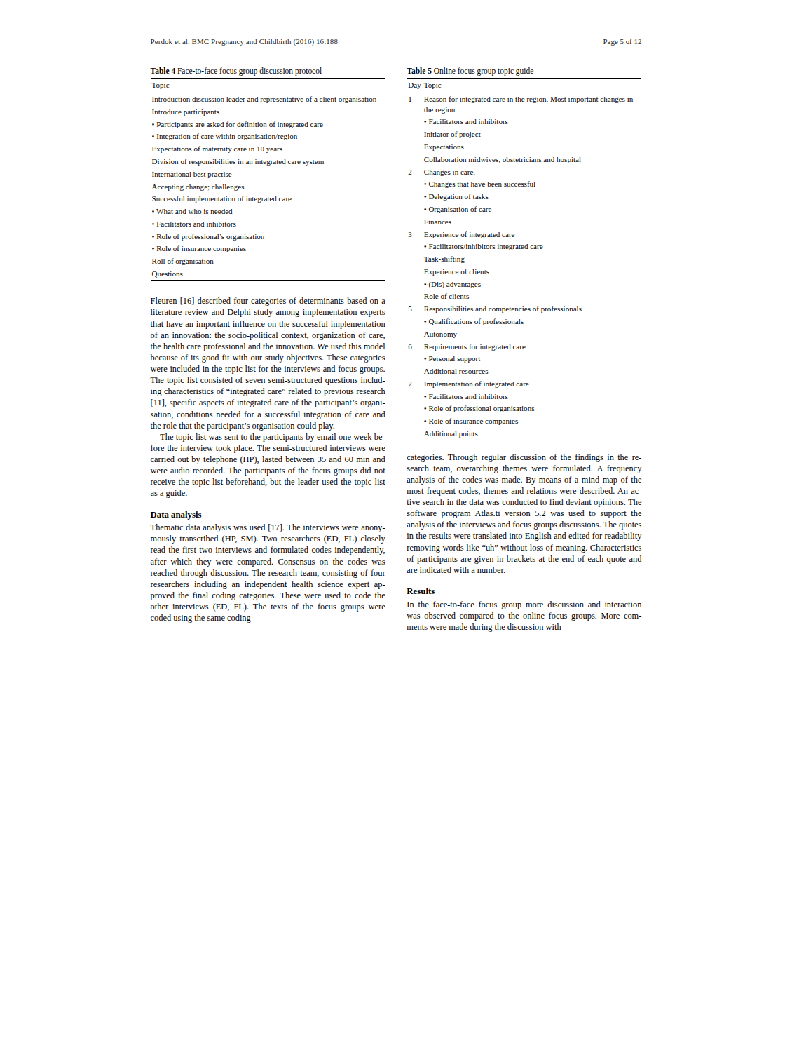Perdok et al. BMC Pregnancy and Childbirth (2016) 16:188
Page 5 of 12
Table 4 Face-to-face focus group discussion protocol
| Topic |
| --- |
| Introduction discussion leader and representative of a client organisation |
| Introduce participants |
| • Participants are asked for definition of integrated care |
| • Integration of care within organisation/region |
| Expectations of maternity care in 10 years |
| Division of responsibilities in an integrated care system |
| International best practise |
| Accepting change; challenges |
| Successful implementation of integrated care |
| • What and who is needed |
| • Facilitators and inhibitors |
| • Role of professional’s organisation |
| • Role of insurance companies |
| Roll of organisation |
| Questions |
Fleuren [16] described four categories of determinants based on a literature review and Delphi study among implementation experts that have an important influence on the successful implementation of an innovation: the socio-political context, organization of care, the health care professional and the innovation. We used this model because of its good fit with our study objectives. These categories were included in the topic list for the interviews and focus groups. The topic list consisted of seven semi-structured questions including characteristics of “integrated care” related to previous research [11], specific aspects of integrated care of the participant’s organisation, conditions needed for a successful integration of care and the role that the participant’s organisation could play.
The topic list was sent to the participants by email one week before the interview took place. The semi-structured interviews were carried out by telephone (HP), lasted between 35 and 60 min and were audio recorded. The participants of the focus groups did not receive the topic list beforehand, but the leader used the topic list as a guide.
Data analysis
Thematic data analysis was used [17]. The interviews were anonymously transcribed (HP, SM). Two researchers (ED, FL) closely read the first two interviews and formulated codes independently, after which they were compared. Consensus on the codes was reached through discussion. The research team, consisting of four researchers including an independent health science expert approved the final coding categories. These were used to code the other interviews (ED, FL). The texts of the focus groups were coded using the same coding
Table 5 Online focus group topic guide
| Day | Topic |
| --- | --- |
| 1 | Reason for integrated care in the region. Most important changes in the region. |
| | • Facilitators and inhibitors |
| | Initiator of project |
| | Expectations |
| | Collaboration midwives, obstetricians and hospital |
| 2 | Changes in care. |
| | • Changes that have been successful |
| | • Delegation of tasks |
| | • Organisation of care |
| | Finances |
| 3 | Experience of integrated care |
| | • Facilitators/inhibitors integrated care |
| | Task-shifting |
| | Experience of clients |
| | • (Dis) advantages |
| | Role of clients |
| 5 | Responsibilities and competencies of professionals |
| | • Qualifications of professionals |
| | Autonomy |
| 6 | Requirements for integrated care |
| | • Personal support |
| | Additional resources |
| 7 | Implementation of integrated care |
| | • Facilitators and inhibitors |
| | • Role of professional organisations |
| | • Role of insurance companies |
| | Additional points |
categories. Through regular discussion of the findings in the research team, overarching themes were formulated. A frequency analysis of the codes was made. By means of a mind map of the most frequent codes, themes and relations were described. An active search in the data was conducted to find deviant opinions. The software program Atlas.ti version 5.2 was used to support the analysis of the interviews and focus groups discussions. The quotes in the results were translated into English and edited for readability removing words like “uh” without loss of meaning. Characteristics of participants are given in brackets at the end of each quote and are indicated with a number.
Results
In the face-to-face focus group more discussion and interaction was observed compared to the online focus groups. More comments were made during the discussion with